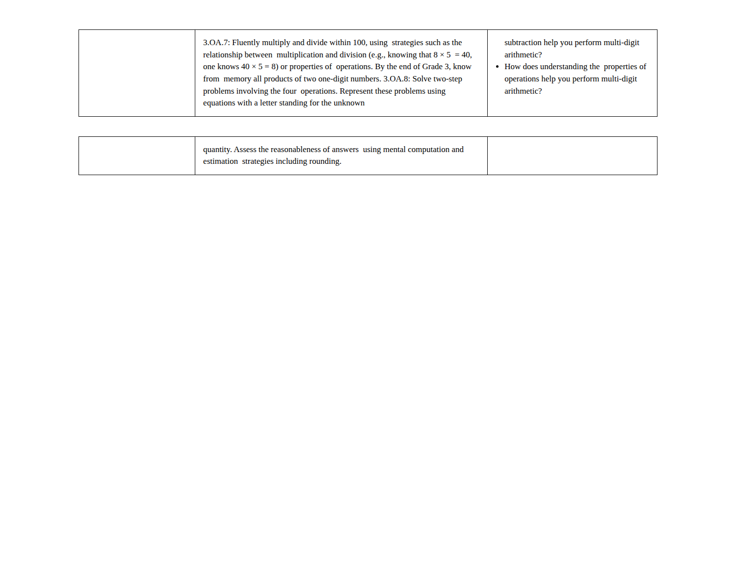| | 3.OA.7: Fluently multiply and divide within 100, using strategies such as the relationship between multiplication and division (e.g., knowing that 8 × 5 = 40, one knows 40 × 5 = 8) or properties of operations. By the end of Grade 3, know from memory all products of two one-digit numbers. 3.OA.8: Solve two-step problems involving the four operations. Represent these problems using equations with a letter standing for the unknown | subtraction help you perform multi-digit arithmetic? How does understanding the properties of operations help you perform multi-digit arithmetic? |
| | quantity. Assess the reasonableness of answers using mental computation and estimation strategies including rounding. | |